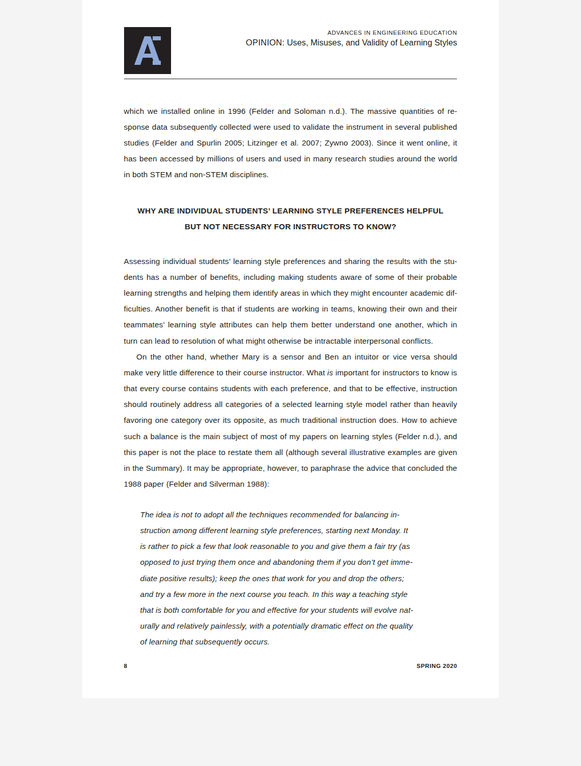Advances in Engineering Education
Opinion: Uses, Misuses, and Validity of Learning Styles
which we installed online in 1996 (Felder and Soloman n.d.). The massive quantities of response data subsequently collected were used to validate the instrument in several published studies (Felder and Spurlin 2005; Litzinger et al. 2007; Zywno 2003). Since it went online, it has been accessed by millions of users and used in many research studies around the world in both STEM and non-STEM disciplines.
Why are individual students’ learning style preferences helpful
but not necessary for instructors to know?
Assessing individual students’ learning style preferences and sharing the results with the students has a number of benefits, including making students aware of some of their probable learning strengths and helping them identify areas in which they might encounter academic difficulties. Another benefit is that if students are working in teams, knowing their own and their teammates’ learning style attributes can help them better understand one another, which in turn can lead to resolution of what might otherwise be intractable interpersonal conflicts.
On the other hand, whether Mary is a sensor and Ben an intuitor or vice versa should make very little difference to their course instructor. What is important for instructors to know is that every course contains students with each preference, and that to be effective, instruction should routinely address all categories of a selected learning style model rather than heavily favoring one category over its opposite, as much traditional instruction does. How to achieve such a balance is the main subject of most of my papers on learning styles (Felder n.d.), and this paper is not the place to restate them all (although several illustrative examples are given in the Summary). It may be appropriate, however, to paraphrase the advice that concluded the 1988 paper (Felder and Silverman 1988):
The idea is not to adopt all the techniques recommended for balancing instruction among different learning style preferences, starting next Monday. It is rather to pick a few that look reasonable to you and give them a fair try (as opposed to just trying them once and abandoning them if you don’t get immediate positive results); keep the ones that work for you and drop the others; and try a few more in the next course you teach. In this way a teaching style that is both comfortable for you and effective for your students will evolve naturally and relatively painlessly, with a potentially dramatic effect on the quality of learning that subsequently occurs.
8
Spring 2020